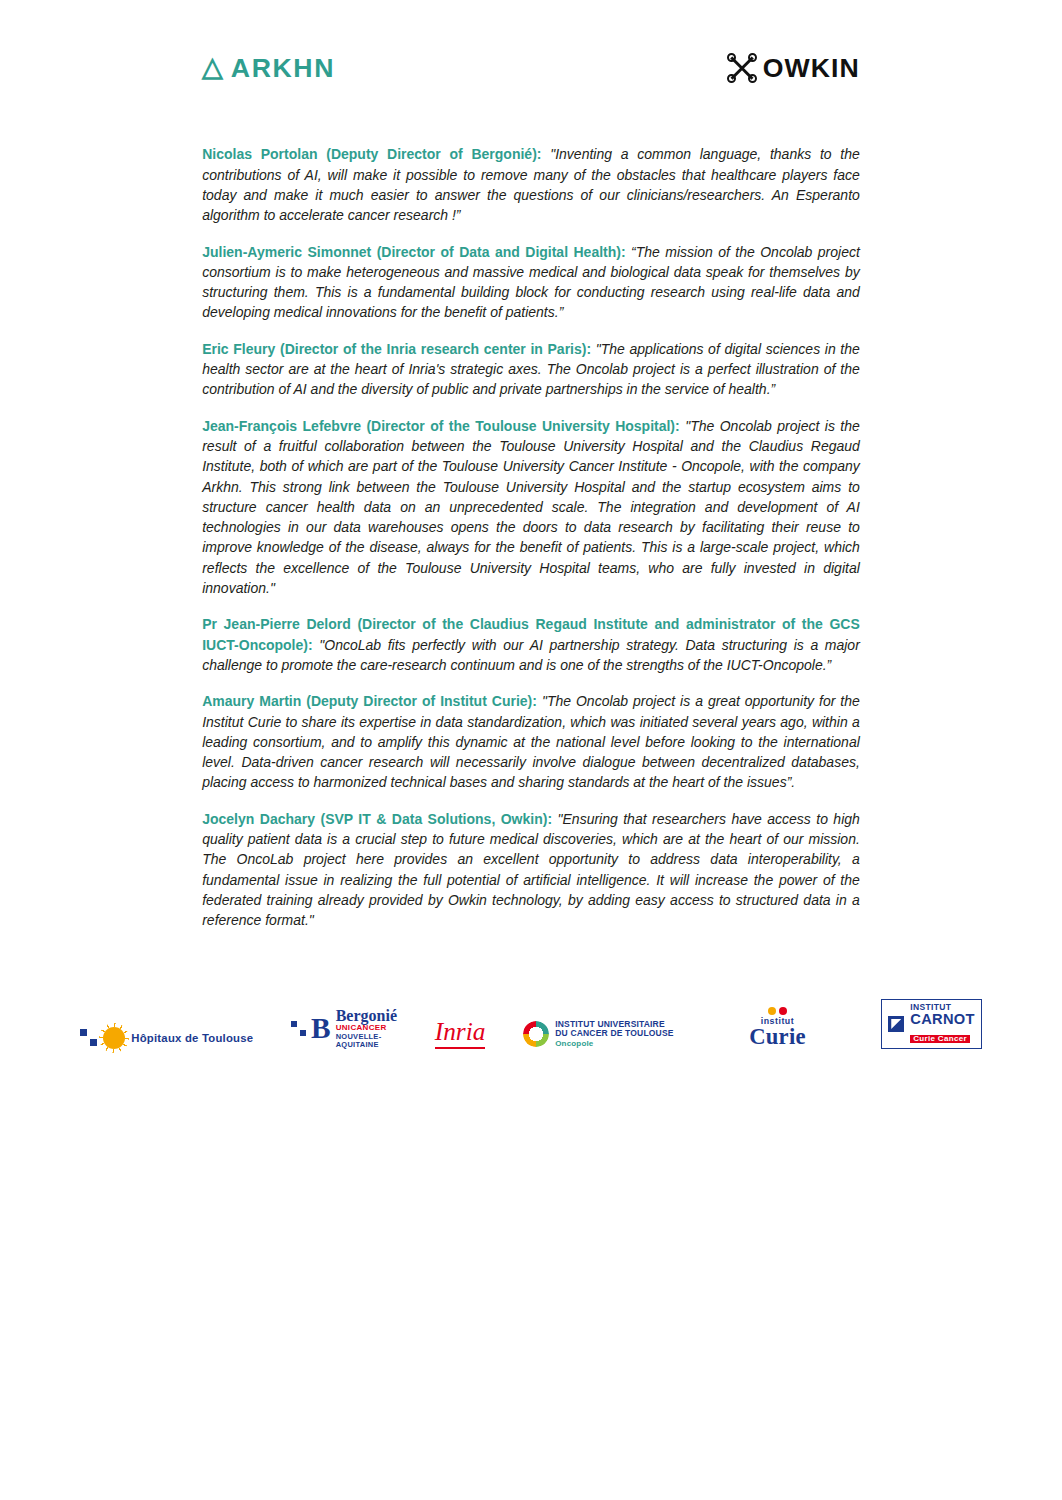△ ARKHN
OWKIN
Nicolas Portolan (Deputy Director of Bergonié): "Inventing a common language, thanks to the contributions of AI, will make it possible to remove many of the obstacles that healthcare players face today and make it much easier to answer the questions of our clinicians/researchers. An Esperanto algorithm to accelerate cancer research !”
Julien-Aymeric Simonnet (Director of Data and Digital Health): “The mission of the Oncolab project consortium is to make heterogeneous and massive medical and biological data speak for themselves by structuring them. This is a fundamental building block for conducting research using real-life data and developing medical innovations for the benefit of patients.”
Eric Fleury (Director of the Inria research center in Paris): "The applications of digital sciences in the health sector are at the heart of Inria's strategic axes. The Oncolab project is a perfect illustration of the contribution of AI and the diversity of public and private partnerships in the service of health.”
Jean-François Lefebvre (Director of the Toulouse University Hospital): "The Oncolab project is the result of a fruitful collaboration between the Toulouse University Hospital and the Claudius Regaud Institute, both of which are part of the Toulouse University Cancer Institute - Oncopole, with the company Arkhn. This strong link between the Toulouse University Hospital and the startup ecosystem aims to structure cancer health data on an unprecedented scale. The integration and development of AI technologies in our data warehouses opens the doors to data research by facilitating their reuse to improve knowledge of the disease, always for the benefit of patients. This is a large-scale project, which reflects the excellence of the Toulouse University Hospital teams, who are fully invested in digital innovation."
Pr Jean-Pierre Delord (Director of the Claudius Regaud Institute and administrator of the GCS IUCT-Oncopole): "OncoLab fits perfectly with our AI partnership strategy. Data structuring is a major challenge to promote the care-research continuum and is one of the strengths of the IUCT-Oncopole.”
Amaury Martin (Deputy Director of Institut Curie): "The Oncolab project is a great opportunity for the Institut Curie to share its expertise in data standardization, which was initiated several years ago, within a leading consortium, and to amplify this dynamic at the national level before looking to the international level. Data-driven cancer research will necessarily involve dialogue between decentralized databases, placing access to harmonized technical bases and sharing standards at the heart of the issues”.
Jocelyn Dachary (SVP IT & Data Solutions, Owkin): "Ensuring that researchers have access to high quality patient data is a crucial step to future medical discoveries, which are at the heart of our mission. The OncoLab project here provides an excellent opportunity to address data interoperability, a fundamental issue in realizing the full potential of artificial intelligence. It will increase the power of the federated training already provided by Owkin technology, by adding easy access to structured data in a reference format."
Hôpitaux de Toulouse
B
Bergonié
UNICANCER
NOUVELLE-AQUITAINE
Inria
INSTITUT UNIVERSITAIRE
DU CANCER DE TOULOUSE
Oncopole
institut
Curie
INSTITUT CARNOT Curie Cancer